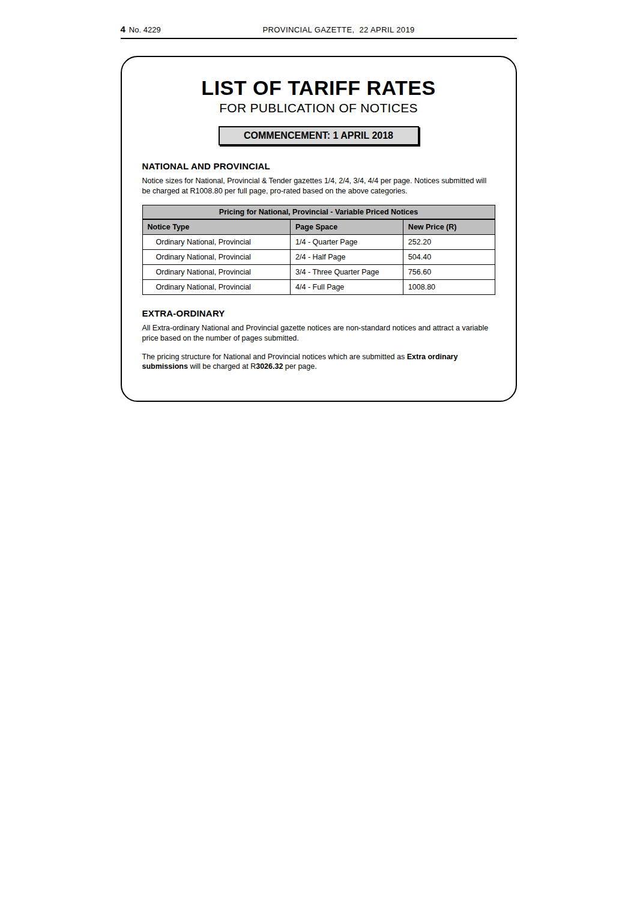4 No. 4229
PROVINCIAL GAZETTE, 22 APRIL 2019
LIST OF TARIFF RATES
FOR PUBLICATION OF NOTICES
COMMENCEMENT: 1 APRIL 2018
NATIONAL AND PROVINCIAL
Notice sizes for National, Provincial & Tender gazettes 1/4, 2/4, 3/4, 4/4 per page. Notices submitted will be charged at R1008.80 per full page, pro-rated based on the above categories.
Pricing for National, Provincial - Variable Priced Notices
| Notice Type | Page Space | New Price (R) |
| --- | --- | --- |
| Ordinary National, Provincial | 1/4 - Quarter Page | 252.20 |
| Ordinary National, Provincial | 2/4 - Half Page | 504.40 |
| Ordinary National, Provincial | 3/4 - Three Quarter Page | 756.60 |
| Ordinary National, Provincial | 4/4 - Full Page | 1008.80 |
EXTRA-ORDINARY
All Extra-ordinary National and Provincial gazette notices are non-standard notices and attract a variable price based on the number of pages submitted.
The pricing structure for National and Provincial notices which are submitted as Extra ordinary submissions will be charged at R3026.32 per page.